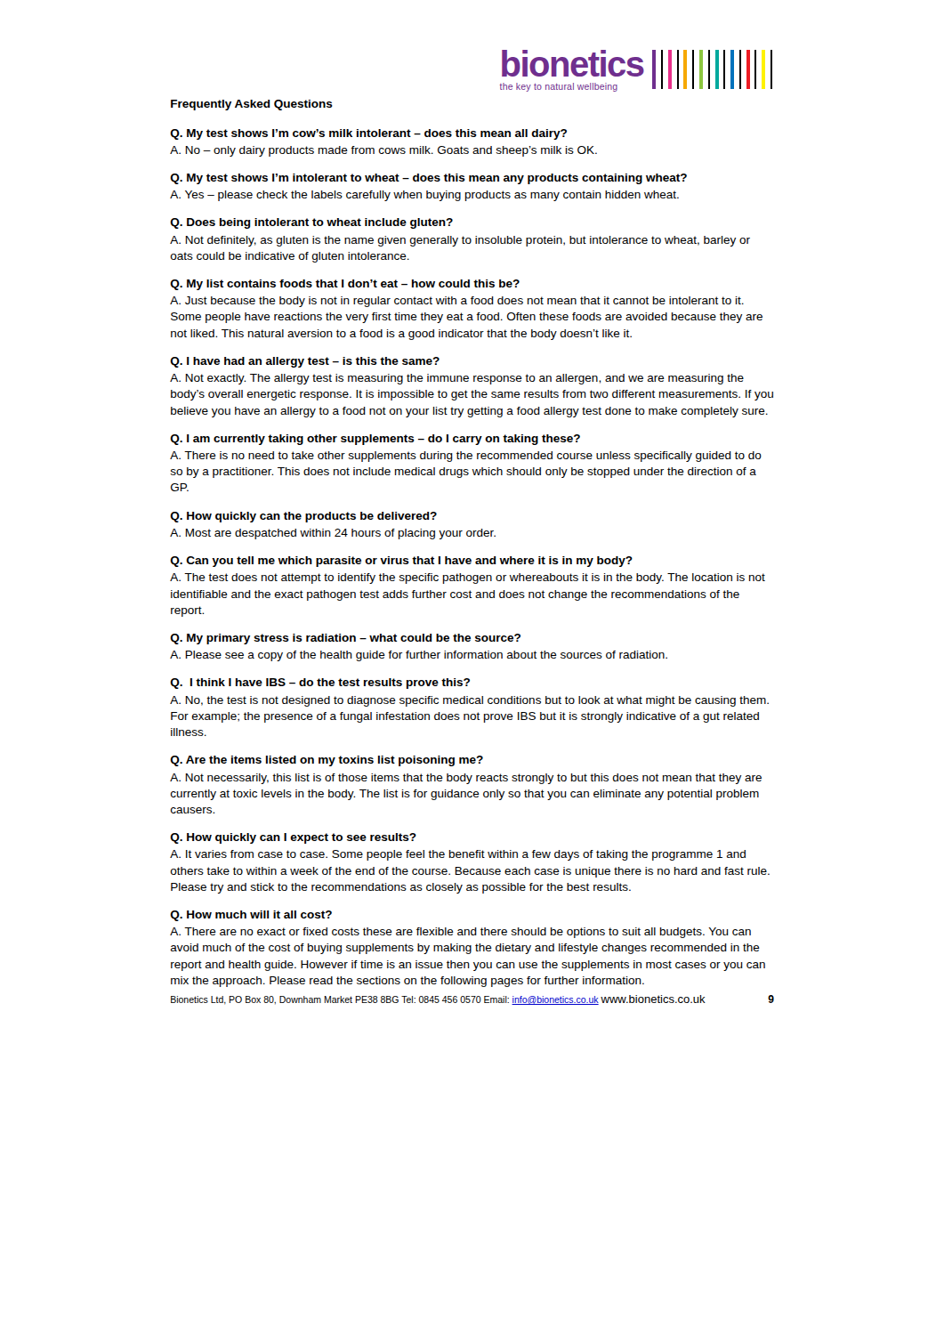bionetics the key to natural wellbeing
Frequently Asked Questions
Q. My test shows I’m cow’s milk intolerant – does this mean all dairy?
A. No – only dairy products made from cows milk. Goats and sheep’s milk is OK.
Q. My test shows I’m intolerant to wheat – does this mean any products containing wheat?
A. Yes – please check the labels carefully when buying products as many contain hidden wheat.
Q. Does being intolerant to wheat include gluten?
A. Not definitely, as gluten is the name given generally to insoluble protein, but intolerance to wheat, barley or oats could be indicative of gluten intolerance.
Q. My list contains foods that I don’t eat – how could this be?
A. Just because the body is not in regular contact with a food does not mean that it cannot be intolerant to it. Some people have reactions the very first time they eat a food. Often these foods are avoided because they are not liked. This natural aversion to a food is a good indicator that the body doesn’t like it.
Q. I have had an allergy test – is this the same?
A. Not exactly. The allergy test is measuring the immune response to an allergen, and we are measuring the body’s overall energetic response. It is impossible to get the same results from two different measurements. If you believe you have an allergy to a food not on your list try getting a food allergy test done to make completely sure.
Q. I am currently taking other supplements – do I carry on taking these?
A. There is no need to take other supplements during the recommended course unless specifically guided to do so by a practitioner. This does not include medical drugs which should only be stopped under the direction of a GP.
Q. How quickly can the products be delivered?
A. Most are despatched within 24 hours of placing your order.
Q. Can you tell me which parasite or virus that I have and where it is in my body?
A. The test does not attempt to identify the specific pathogen or whereabouts it is in the body. The location is not identifiable and the exact pathogen test adds further cost and does not change the recommendations of the report.
Q. My primary stress is radiation – what could be the source?
A. Please see a copy of the health guide for further information about the sources of radiation.
Q. I think I have IBS – do the test results prove this?
A. No, the test is not designed to diagnose specific medical conditions but to look at what might be causing them. For example; the presence of a fungal infestation does not prove IBS but it is strongly indicative of a gut related illness.
Q. Are the items listed on my toxins list poisoning me?
A. Not necessarily, this list is of those items that the body reacts strongly to but this does not mean that they are currently at toxic levels in the body. The list is for guidance only so that you can eliminate any potential problem causers.
Q. How quickly can I expect to see results?
A. It varies from case to case. Some people feel the benefit within a few days of taking the programme 1 and others take to within a week of the end of the course. Because each case is unique there is no hard and fast rule. Please try and stick to the recommendations as closely as possible for the best results.
Q. How much will it all cost?
A. There are no exact or fixed costs these are flexible and there should be options to suit all budgets. You can avoid much of the cost of buying supplements by making the dietary and lifestyle changes recommended in the report and health guide. However if time is an issue then you can use the supplements in most cases or you can mix the approach. Please read the sections on the following pages for further information.
Bionetics Ltd, PO Box 80, Downham Market PE38 8BG Tel: 0845 456 0570 Email: info@bionetics.co.uk www.bionetics.co.uk 9